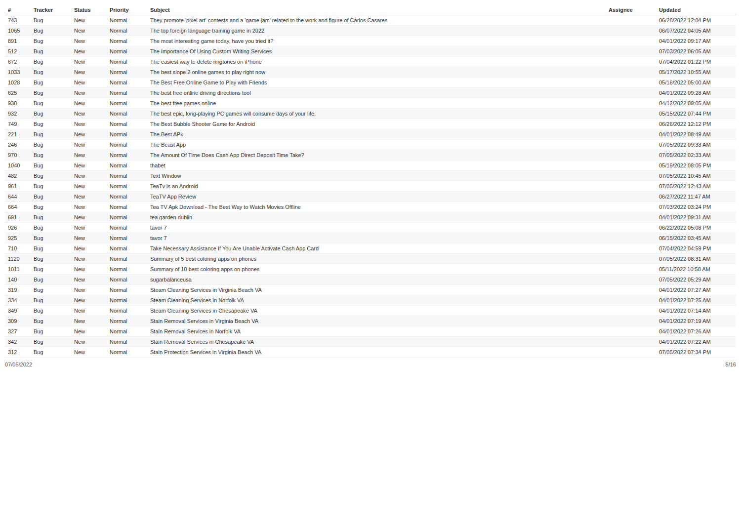| # | Tracker | Status | Priority | Subject | Assignee | Updated |
| --- | --- | --- | --- | --- | --- | --- |
| 743 | Bug | New | Normal | They promote 'pixel art' contests and a 'game jam' related to the work and figure of Carlos Casares | | 06/28/2022 12:04 PM |
| 1065 | Bug | New | Normal | The top foreign language training game in 2022 | | 06/07/2022 04:05 AM |
| 891 | Bug | New | Normal | The most interesting game today, have you tried it? | | 04/01/2022 09:17 AM |
| 512 | Bug | New | Normal | The Importance Of Using Custom Writing Services | | 07/03/2022 06:05 AM |
| 672 | Bug | New | Normal | The easiest way to delete ringtones on iPhone | | 07/04/2022 01:22 PM |
| 1033 | Bug | New | Normal | The best slope 2 online games to play right now | | 05/17/2022 10:55 AM |
| 1028 | Bug | New | Normal | The Best Free Online Game to Play with Friends | | 05/16/2022 05:00 AM |
| 625 | Bug | New | Normal | The best free online driving directions tool | | 04/01/2022 09:28 AM |
| 930 | Bug | New | Normal | The best free games online | | 04/12/2022 09:05 AM |
| 932 | Bug | New | Normal | The best epic, long-playing PC games will consume days of your life. | | 05/15/2022 07:44 PM |
| 749 | Bug | New | Normal | The Best Bubble Shooter Game for Android | | 06/26/2022 12:12 PM |
| 221 | Bug | New | Normal | The Best APk | | 04/01/2022 08:49 AM |
| 246 | Bug | New | Normal | The Beast App | | 07/05/2022 09:33 AM |
| 970 | Bug | New | Normal | The Amount Of Time Does Cash App Direct Deposit Time Take? | | 07/05/2022 02:33 AM |
| 1040 | Bug | New | Normal | thabet | | 05/19/2022 08:05 PM |
| 482 | Bug | New | Normal | Text Window | | 07/05/2022 10:45 AM |
| 961 | Bug | New | Normal | TeaTv is an Android | | 07/05/2022 12:43 AM |
| 644 | Bug | New | Normal | TeaTV App Review | | 06/27/2022 11:47 AM |
| 664 | Bug | New | Normal | Tea TV Apk Download - The Best Way to Watch Movies Offline | | 07/03/2022 03:24 PM |
| 691 | Bug | New | Normal | tea garden dublin | | 04/01/2022 09:31 AM |
| 926 | Bug | New | Normal | tavor 7 | | 06/22/2022 05:08 PM |
| 925 | Bug | New | Normal | tavor 7 | | 06/15/2022 03:45 AM |
| 710 | Bug | New | Normal | Take Necessary Assistance If You Are Unable Activate Cash App Card | | 07/04/2022 04:59 PM |
| 1120 | Bug | New | Normal | Summary of 5 best coloring apps on phones | | 07/05/2022 08:31 AM |
| 1011 | Bug | New | Normal | Summary of 10 best coloring apps on phones | | 05/11/2022 10:58 AM |
| 140 | Bug | New | Normal | sugarbalanceusa | | 07/05/2022 05:29 AM |
| 319 | Bug | New | Normal | Steam Cleaning Services in Virginia Beach VA | | 04/01/2022 07:27 AM |
| 334 | Bug | New | Normal | Steam Cleaning Services in Norfolk VA | | 04/01/2022 07:25 AM |
| 349 | Bug | New | Normal | Steam Cleaning Services in Chesapeake VA | | 04/01/2022 07:14 AM |
| 309 | Bug | New | Normal | Stain Removal Services in Virginia Beach VA | | 04/01/2022 07:19 AM |
| 327 | Bug | New | Normal | Stain Removal Services in Norfolk VA | | 04/01/2022 07:26 AM |
| 342 | Bug | New | Normal | Stain Removal Services in Chesapeake VA | | 04/01/2022 07:22 AM |
| 312 | Bug | New | Normal | Stain Protection Services in Virginia Beach VA | | 07/05/2022 07:34 PM |
07/05/2022 5/16